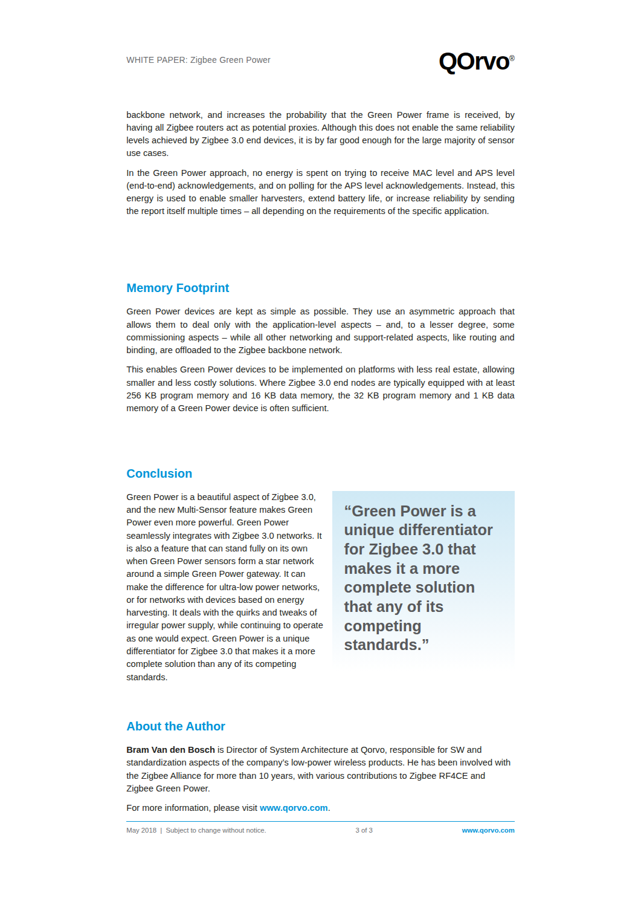WHITE PAPER: Zigbee Green Power
QOrvo®
backbone network, and increases the probability that the Green Power frame is received, by having all Zigbee routers act as potential proxies. Although this does not enable the same reliability levels achieved by Zigbee 3.0 end devices, it is by far good enough for the large majority of sensor use cases.
In the Green Power approach, no energy is spent on trying to receive MAC level and APS level (end-to-end) acknowledgements, and on polling for the APS level acknowledgements. Instead, this energy is used to enable smaller harvesters, extend battery life, or increase reliability by sending the report itself multiple times – all depending on the requirements of the specific application.
Memory Footprint
Green Power devices are kept as simple as possible. They use an asymmetric approach that allows them to deal only with the application-level aspects – and, to a lesser degree, some commissioning aspects – while all other networking and support-related aspects, like routing and binding, are offloaded to the Zigbee backbone network.
This enables Green Power devices to be implemented on platforms with less real estate, allowing smaller and less costly solutions. Where Zigbee 3.0 end nodes are typically equipped with at least 256 KB program memory and 16 KB data memory, the 32 KB program memory and 1 KB data memory of a Green Power device is often sufficient.
Conclusion
Green Power is a beautiful aspect of Zigbee 3.0, and the new Multi-Sensor feature makes Green Power even more powerful. Green Power seamlessly integrates with Zigbee 3.0 networks. It is also a feature that can stand fully on its own when Green Power sensors form a star network around a simple Green Power gateway. It can make the difference for ultra-low power networks, or for networks with devices based on energy harvesting. It deals with the quirks and tweaks of irregular power supply, while continuing to operate as one would expect. Green Power is a unique differentiator for Zigbee 3.0 that makes it a more complete solution than any of its competing standards.
“Green Power is a unique differentiator for Zigbee 3.0 that makes it a more complete solution that any of its competing standards.”
About the Author
Bram Van den Bosch is Director of System Architecture at Qorvo, responsible for SW and standardization aspects of the company’s low-power wireless products. He has been involved with the Zigbee Alliance for more than 10 years, with various contributions to Zigbee RF4CE and Zigbee Green Power.
For more information, please visit www.qorvo.com.
May 2018 | Subject to change without notice.
3 of 3
www.qorvo.com